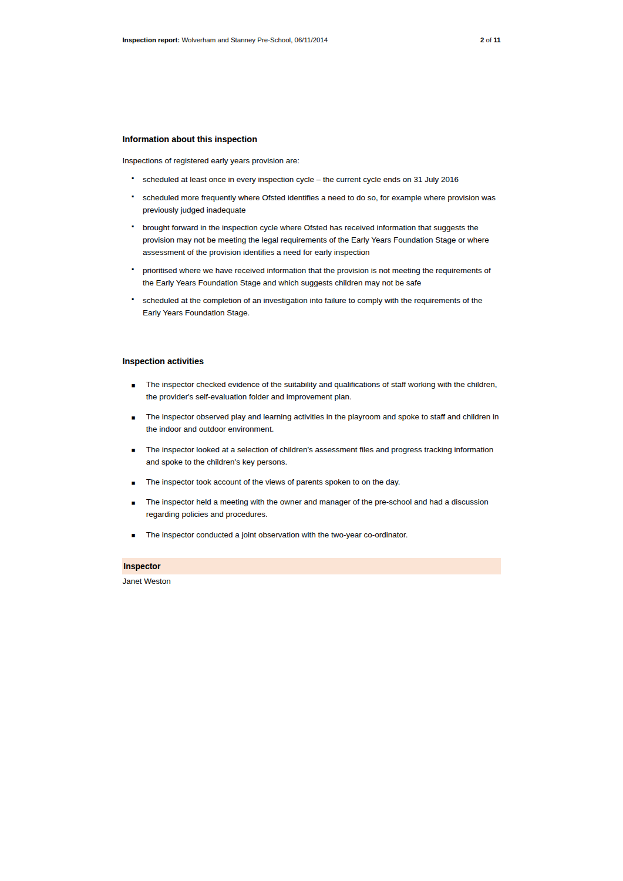Inspection report: Wolverham and Stanney Pre-School, 06/11/2014
2 of 11
Information about this inspection
Inspections of registered early years provision are:
scheduled at least once in every inspection cycle – the current cycle ends on 31 July 2016
scheduled more frequently where Ofsted identifies a need to do so, for example where provision was previously judged inadequate
brought forward in the inspection cycle where Ofsted has received information that suggests the provision may not be meeting the legal requirements of the Early Years Foundation Stage or where assessment of the provision identifies a need for early inspection
prioritised where we have received information that the provision is not meeting the requirements of the Early Years Foundation Stage and which suggests children may not be safe
scheduled at the completion of an investigation into failure to comply with the requirements of the Early Years Foundation Stage.
Inspection activities
The inspector checked evidence of the suitability and qualifications of staff working with the children, the provider's self-evaluation folder and improvement plan.
The inspector observed play and learning activities in the playroom and spoke to staff and children in the indoor and outdoor environment.
The inspector looked at a selection of children's assessment files and progress tracking information and spoke to the children's key persons.
The inspector took account of the views of parents spoken to on the day.
The inspector held a meeting with the owner and manager of the pre-school and had a discussion regarding policies and procedures.
The inspector conducted a joint observation with the two-year co-ordinator.
Inspector
Janet Weston